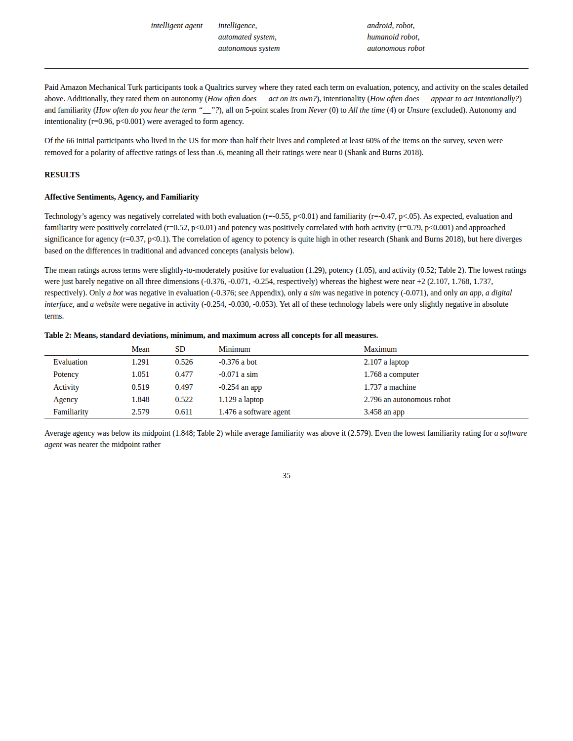| intelligent agent | intelligence, automated system, autonomous system | android, robot, humanoid robot, autonomous robot |
Paid Amazon Mechanical Turk participants took a Qualtrics survey where they rated each term on evaluation, potency, and activity on the scales detailed above. Additionally, they rated them on autonomy (How often does __ act on its own?), intentionality (How often does __ appear to act intentionally?) and familiarity (How often do you hear the term “__”?), all on 5-point scales from Never (0) to All the time (4) or Unsure (excluded). Autonomy and intentionality (r=0.96, p<0.001) were averaged to form agency.
Of the 66 initial participants who lived in the US for more than half their lives and completed at least 60% of the items on the survey, seven were removed for a polarity of affective ratings of less than .6, meaning all their ratings were near 0 (Shank and Burns 2018).
RESULTS
Affective Sentiments, Agency, and Familiarity
Technology’s agency was negatively correlated with both evaluation (r=-0.55, p<0.01) and familiarity (r=-0.47, p<.05). As expected, evaluation and familiarity were positively correlated (r=0.52, p<0.01) and potency was positively correlated with both activity (r=0.79, p<0.001) and approached significance for agency (r=0.37, p<0.1). The correlation of agency to potency is quite high in other research (Shank and Burns 2018), but here diverges based on the differences in traditional and advanced concepts (analysis below).
The mean ratings across terms were slightly-to-moderately positive for evaluation (1.29), potency (1.05), and activity (0.52; Table 2). The lowest ratings were just barely negative on all three dimensions (-0.376, -0.071, -0.254, respectively) whereas the highest were near +2 (2.107, 1.768, 1.737, respectively). Only a bot was negative in evaluation (-0.376; see Appendix), only a sim was negative in potency (-0.071), and only an app, a digital interface, and a website were negative in activity (-0.254, -0.030, -0.053). Yet all of these technology labels were only slightly negative in absolute terms.
Table 2: Means, standard deviations, minimum, and maximum across all concepts for all measures.
| | Mean | SD | Minimum | Maximum |
| --- | --- | --- | --- | --- |
| Evaluation | 1.291 | 0.526 | -0.376 a bot | 2.107 a laptop |
| Potency | 1.051 | 0.477 | -0.071 a sim | 1.768 a computer |
| Activity | 0.519 | 0.497 | -0.254 an app | 1.737 a machine |
| Agency | 1.848 | 0.522 | 1.129 a laptop | 2.796 an autonomous robot |
| Familiarity | 2.579 | 0.611 | 1.476 a software agent | 3.458 an app |
Average agency was below its midpoint (1.848; Table 2) while average familiarity was above it (2.579). Even the lowest familiarity rating for a software agent was nearer the midpoint rather
35